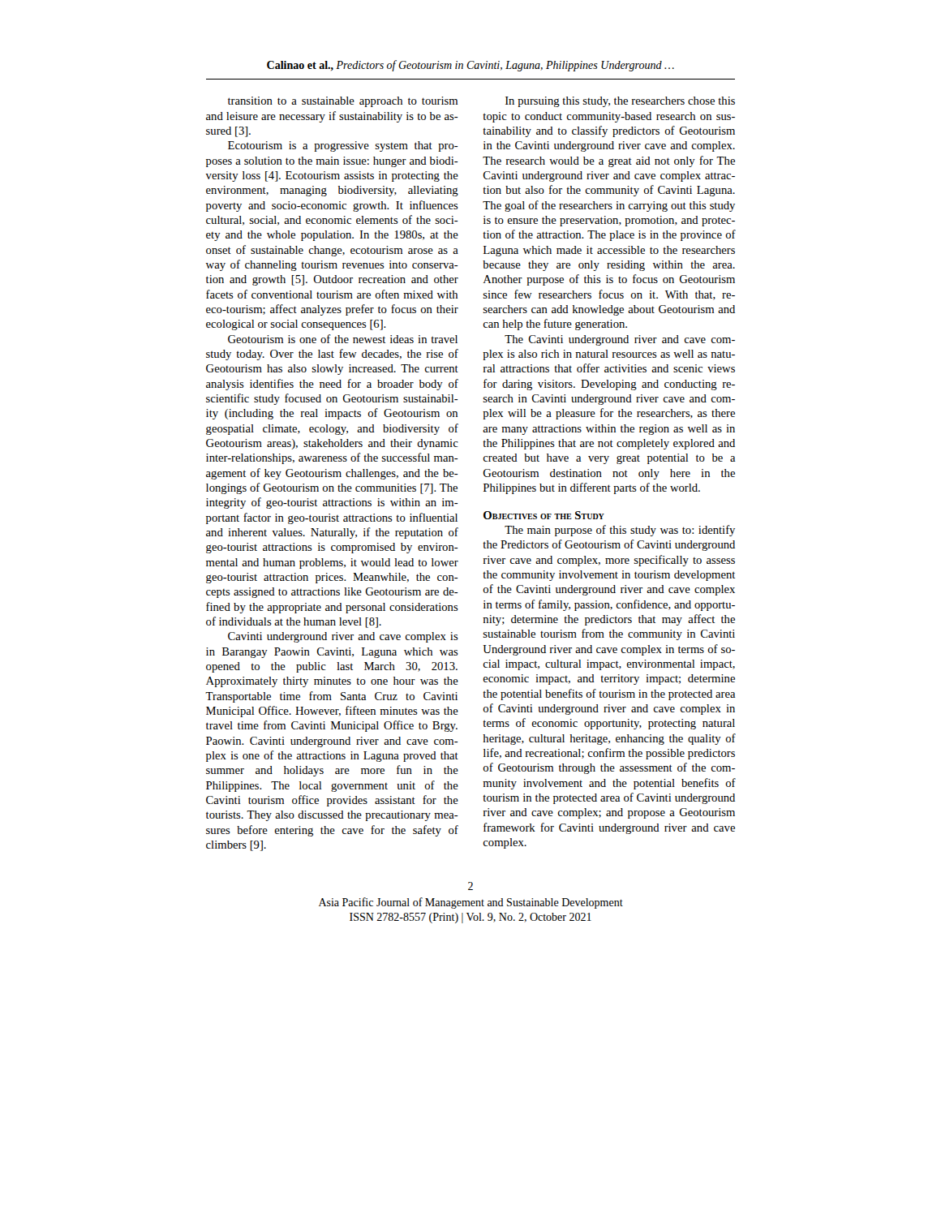Calinao et al., Predictors of Geotourism in Cavinti, Laguna, Philippines Underground …
transition to a sustainable approach to tourism and leisure are necessary if sustainability is to be assured [3].
Ecotourism is a progressive system that proposes a solution to the main issue: hunger and biodiversity loss [4]. Ecotourism assists in protecting the environment, managing biodiversity, alleviating poverty and socio-economic growth. It influences cultural, social, and economic elements of the society and the whole population. In the 1980s, at the onset of sustainable change, ecotourism arose as a way of channeling tourism revenues into conservation and growth [5]. Outdoor recreation and other facets of conventional tourism are often mixed with eco-tourism; affect analyzes prefer to focus on their ecological or social consequences [6].
Geotourism is one of the newest ideas in travel study today. Over the last few decades, the rise of Geotourism has also slowly increased. The current analysis identifies the need for a broader body of scientific study focused on Geotourism sustainability (including the real impacts of Geotourism on geospatial climate, ecology, and biodiversity of Geotourism areas), stakeholders and their dynamic inter-relationships, awareness of the successful management of key Geotourism challenges, and the belongings of Geotourism on the communities [7]. The integrity of geo-tourist attractions is within an important factor in geo-tourist attractions to influential and inherent values. Naturally, if the reputation of geo-tourist attractions is compromised by environmental and human problems, it would lead to lower geo-tourist attraction prices. Meanwhile, the concepts assigned to attractions like Geotourism are defined by the appropriate and personal considerations of individuals at the human level [8].
Cavinti underground river and cave complex is in Barangay Paowin Cavinti, Laguna which was opened to the public last March 30, 2013. Approximately thirty minutes to one hour was the Transportable time from Santa Cruz to Cavinti Municipal Office. However, fifteen minutes was the travel time from Cavinti Municipal Office to Brgy. Paowin. Cavinti underground river and cave complex is one of the attractions in Laguna proved that summer and holidays are more fun in the Philippines. The local government unit of the Cavinti tourism office provides assistant for the tourists. They also discussed the precautionary measures before entering the cave for the safety of climbers [9].
In pursuing this study, the researchers chose this topic to conduct community-based research on sustainability and to classify predictors of Geotourism in the Cavinti underground river cave and complex. The research would be a great aid not only for The Cavinti underground river and cave complex attraction but also for the community of Cavinti Laguna. The goal of the researchers in carrying out this study is to ensure the preservation, promotion, and protection of the attraction. The place is in the province of Laguna which made it accessible to the researchers because they are only residing within the area. Another purpose of this is to focus on Geotourism since few researchers focus on it. With that, researchers can add knowledge about Geotourism and can help the future generation.
The Cavinti underground river and cave complex is also rich in natural resources as well as natural attractions that offer activities and scenic views for daring visitors. Developing and conducting research in Cavinti underground river cave and complex will be a pleasure for the researchers, as there are many attractions within the region as well as in the Philippines that are not completely explored and created but have a very great potential to be a Geotourism destination not only here in the Philippines but in different parts of the world.
Objectives of the Study
The main purpose of this study was to: identify the Predictors of Geotourism of Cavinti underground river cave and complex, more specifically to assess the community involvement in tourism development of the Cavinti underground river and cave complex in terms of family, passion, confidence, and opportunity; determine the predictors that may affect the sustainable tourism from the community in Cavinti Underground river and cave complex in terms of social impact, cultural impact, environmental impact, economic impact, and territory impact; determine the potential benefits of tourism in the protected area of Cavinti underground river and cave complex in terms of economic opportunity, protecting natural heritage, cultural heritage, enhancing the quality of life, and recreational; confirm the possible predictors of Geotourism through the assessment of the community involvement and the potential benefits of tourism in the protected area of Cavinti underground river and cave complex; and propose a Geotourism framework for Cavinti underground river and cave complex.
2
Asia Pacific Journal of Management and Sustainable Development
ISSN 2782-8557 (Print) | Vol. 9, No. 2, October 2021